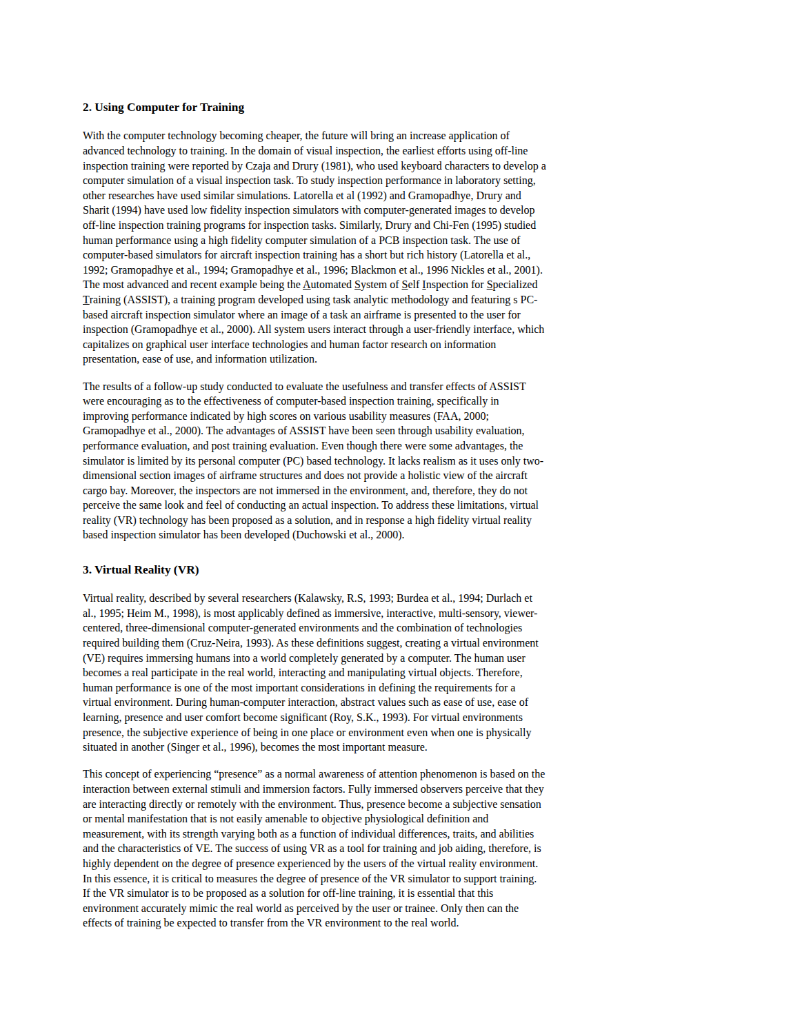2. Using Computer for Training
With the computer technology becoming cheaper, the future will bring an increase application of advanced technology to training. In the domain of visual inspection, the earliest efforts using off-line inspection training were reported by Czaja and Drury (1981), who used keyboard characters to develop a computer simulation of a visual inspection task. To study inspection performance in laboratory setting, other researches have used similar simulations. Latorella et al (1992) and Gramopadhye, Drury and Sharit (1994) have used low fidelity inspection simulators with computer-generated images to develop off-line inspection training programs for inspection tasks. Similarly, Drury and Chi-Fen (1995) studied human performance using a high fidelity computer simulation of a PCB inspection task. The use of computer-based simulators for aircraft inspection training has a short but rich history (Latorella et al., 1992; Gramopadhye et al., 1994; Gramopadhye et al., 1996; Blackmon et al., 1996 Nickles et al., 2001). The most advanced and recent example being the Automated System of Self Inspection for Specialized Training (ASSIST), a training program developed using task analytic methodology and featuring s PC-based aircraft inspection simulator where an image of a task an airframe is presented to the user for inspection (Gramopadhye et al., 2000). All system users interact through a user-friendly interface, which capitalizes on graphical user interface technologies and human factor research on information presentation, ease of use, and information utilization.
The results of a follow-up study conducted to evaluate the usefulness and transfer effects of ASSIST were encouraging as to the effectiveness of computer-based inspection training, specifically in improving performance indicated by high scores on various usability measures (FAA, 2000; Gramopadhye et al., 2000). The advantages of ASSIST have been seen through usability evaluation, performance evaluation, and post training evaluation. Even though there were some advantages, the simulator is limited by its personal computer (PC) based technology. It lacks realism as it uses only two-dimensional section images of airframe structures and does not provide a holistic view of the aircraft cargo bay. Moreover, the inspectors are not immersed in the environment, and, therefore, they do not perceive the same look and feel of conducting an actual inspection. To address these limitations, virtual reality (VR) technology has been proposed as a solution, and in response a high fidelity virtual reality based inspection simulator has been developed (Duchowski et al., 2000).
3. Virtual Reality (VR)
Virtual reality, described by several researchers (Kalawsky, R.S, 1993; Burdea et al., 1994; Durlach et al., 1995; Heim M., 1998), is most applicably defined as immersive, interactive, multi-sensory, viewer-centered, three-dimensional computer-generated environments and the combination of technologies required building them (Cruz-Neira, 1993). As these definitions suggest, creating a virtual environment (VE) requires immersing humans into a world completely generated by a computer. The human user becomes a real participate in the real world, interacting and manipulating virtual objects. Therefore, human performance is one of the most important considerations in defining the requirements for a virtual environment. During human-computer interaction, abstract values such as ease of use, ease of learning, presence and user comfort become significant (Roy, S.K., 1993). For virtual environments presence, the subjective experience of being in one place or environment even when one is physically situated in another (Singer et al., 1996), becomes the most important measure.
This concept of experiencing “presence” as a normal awareness of attention phenomenon is based on the interaction between external stimuli and immersion factors. Fully immersed observers perceive that they are interacting directly or remotely with the environment. Thus, presence become a subjective sensation or mental manifestation that is not easily amenable to objective physiological definition and measurement, with its strength varying both as a function of individual differences, traits, and abilities and the characteristics of VE. The success of using VR as a tool for training and job aiding, therefore, is highly dependent on the degree of presence experienced by the users of the virtual reality environment. In this essence, it is critical to measures the degree of presence of the VR simulator to support training. If the VR simulator is to be proposed as a solution for off-line training, it is essential that this environment accurately mimic the real world as perceived by the user or trainee. Only then can the effects of training be expected to transfer from the VR environment to the real world.